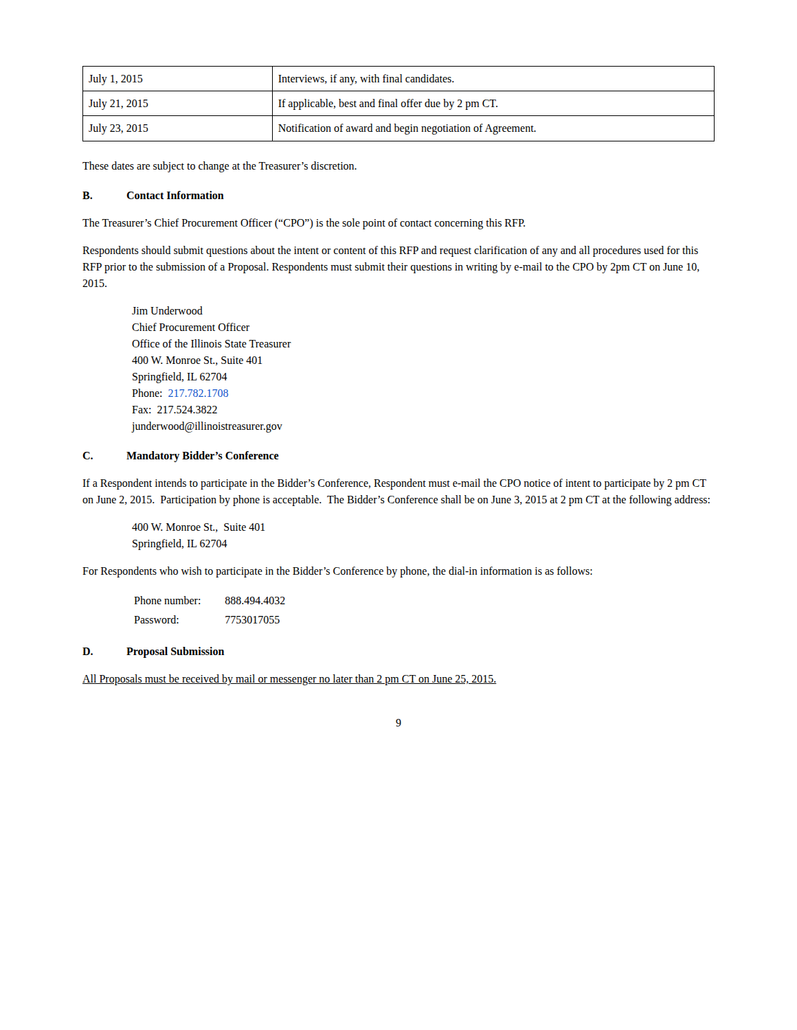| July 1, 2015 | Interviews, if any, with final candidates. |
| July 21, 2015 | If applicable, best and final offer due by 2 pm CT. |
| July 23, 2015 | Notification of award and begin negotiation of Agreement. |
These dates are subject to change at the Treasurer’s discretion.
B. Contact Information
The Treasurer’s Chief Procurement Officer (“CPO”) is the sole point of contact concerning this RFP.
Respondents should submit questions about the intent or content of this RFP and request clarification of any and all procedures used for this RFP prior to the submission of a Proposal. Respondents must submit their questions in writing by e-mail to the CPO by 2pm CT on June 10, 2015.
Jim Underwood
Chief Procurement Officer
Office of the Illinois State Treasurer
400 W. Monroe St., Suite 401
Springfield, IL 62704
Phone: 217.782.1708
Fax: 217.524.3822
junderwood@illinoistreasurer.gov
C. Mandatory Bidder’s Conference
If a Respondent intends to participate in the Bidder’s Conference, Respondent must e-mail the CPO notice of intent to participate by 2 pm CT on June 2, 2015. Participation by phone is acceptable. The Bidder’s Conference shall be on June 3, 2015 at 2 pm CT at the following address:
400 W. Monroe St., Suite 401
Springfield, IL 62704
For Respondents who wish to participate in the Bidder’s Conference by phone, the dial-in information is as follows:
| Phone number: | 888.494.4032 |
| Password: | 7753017055 |
D. Proposal Submission
All Proposals must be received by mail or messenger no later than 2 pm CT on June 25, 2015.
9